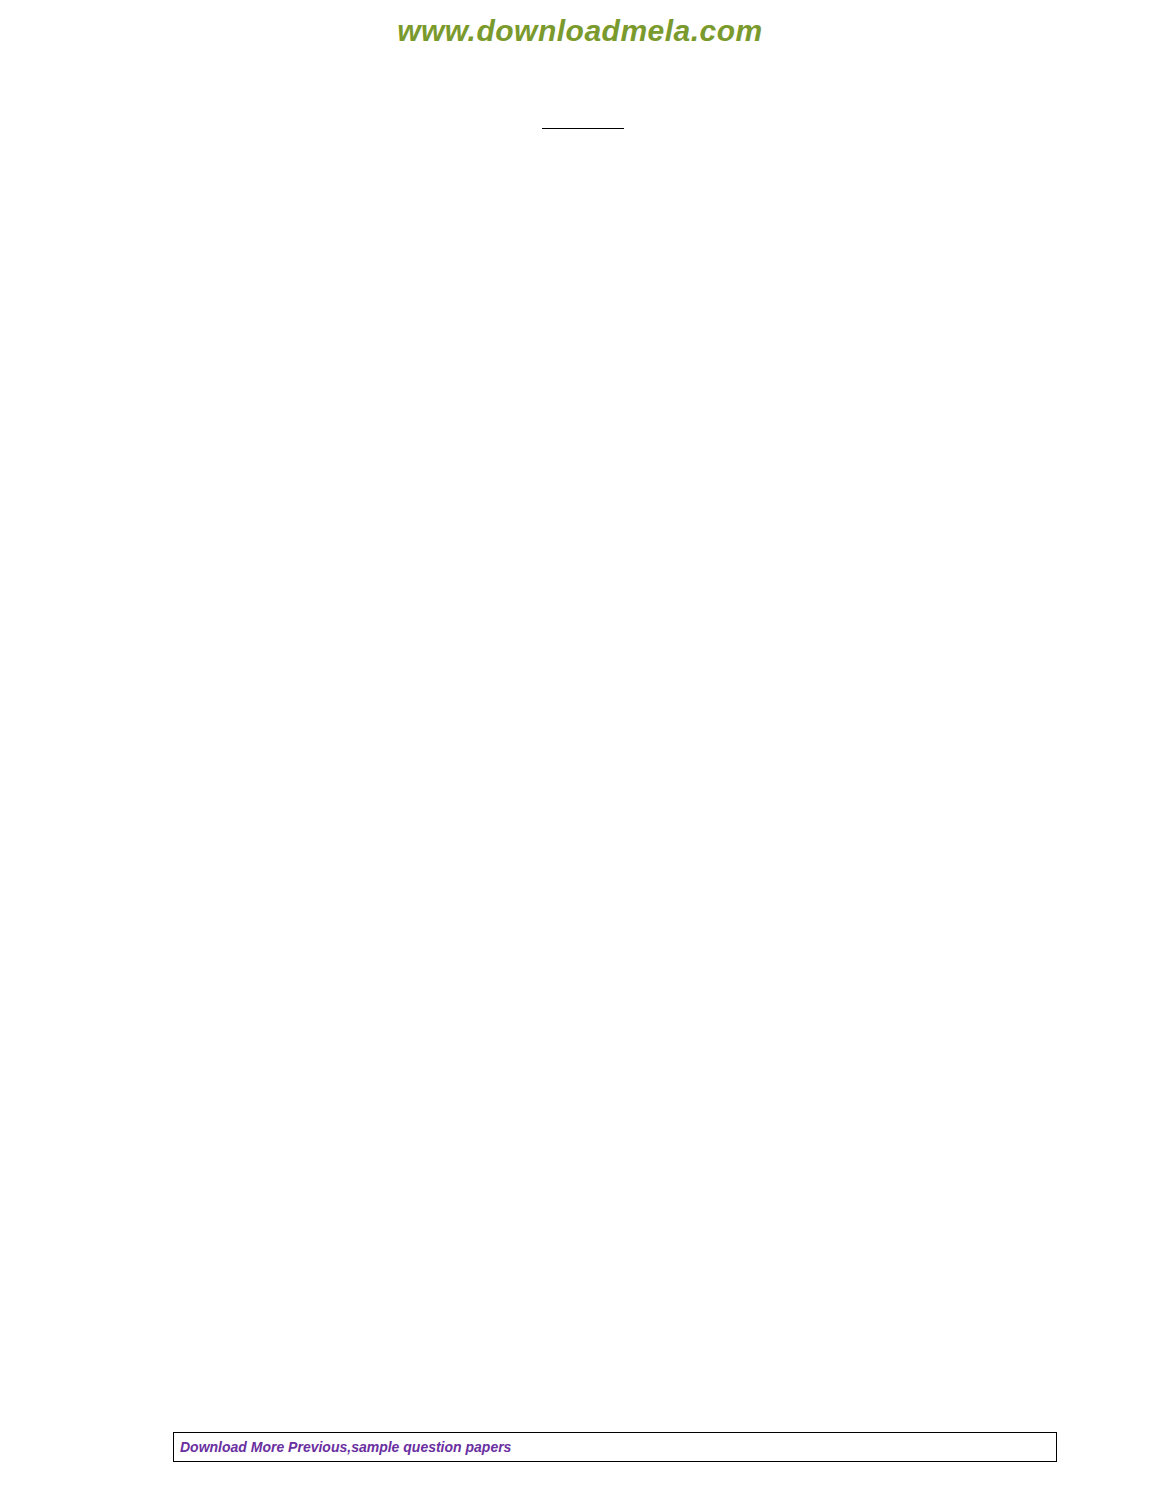www.downloadmela.com
Download More Previous,sample question papers